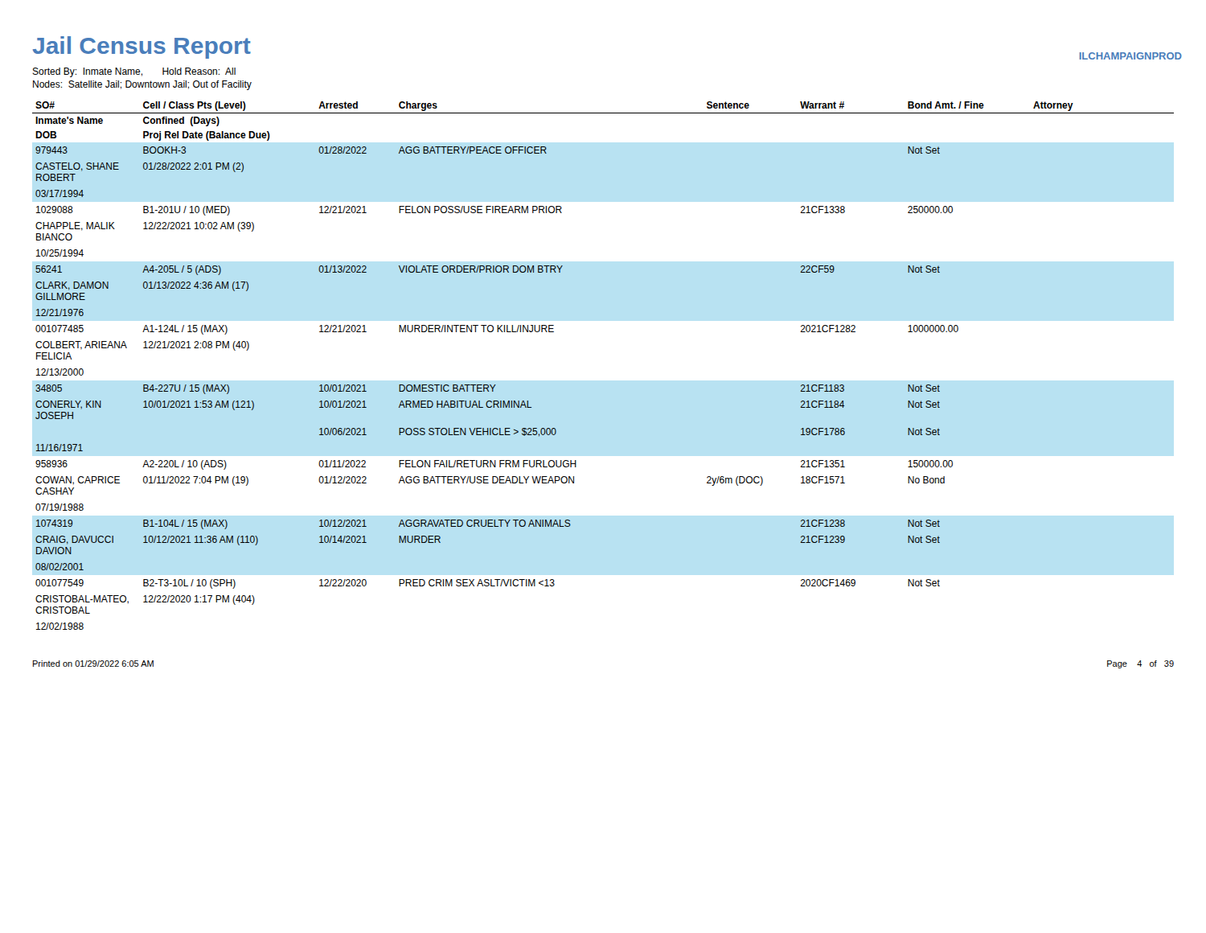ILCHAMPAIGNPROD
Jail Census Report
Sorted By: Inmate Name, Hold Reason: All
Nodes: Satellite Jail; Downtown Jail; Out of Facility
| SO# | Cell / Class Pts (Level) | Arrested | Charges | Sentence | Warrant # | Bond Amt. / Fine | Attorney |
| --- | --- | --- | --- | --- | --- | --- | --- |
| Inmate's Name | Confined (Days) | | | | | | |
| DOB | Proj Rel Date (Balance Due) | | | | | | |
| 979443 | BOOKH-3 | 01/28/2022 | AGG BATTERY/PEACE OFFICER | | | Not Set | |
| CASTELO, SHANE ROBERT | 01/28/2022 2:01 PM (2) | | | | | | |
| 03/17/1994 | | | | | | | |
| 1029088 | B1-201U / 10 (MED) | 12/21/2021 | FELON POSS/USE FIREARM PRIOR | | 21CF1338 | 250000.00 | |
| CHAPPLE, MALIK BIANCO | 12/22/2021 10:02 AM (39) | | | | | | |
| 10/25/1994 | | | | | | | |
| 56241 | A4-205L / 5 (ADS) | 01/13/2022 | VIOLATE ORDER/PRIOR DOM BTRY | | 22CF59 | Not Set | |
| CLARK, DAMON GILLMORE | 01/13/2022 4:36 AM (17) | | | | | | |
| 12/21/1976 | | | | | | | |
| 001077485 | A1-124L / 15 (MAX) | 12/21/2021 | MURDER/INTENT TO KILL/INJURE | | 2021CF1282 | 1000000.00 | |
| COLBERT, ARIEANA FELICIA | 12/21/2021 2:08 PM (40) | | | | | | |
| 12/13/2000 | | | | | | | |
| 34805 | B4-227U / 15 (MAX) | 10/01/2021 | DOMESTIC BATTERY | | 21CF1183 | Not Set | |
| CONERLY, KIN JOSEPH | 10/01/2021 1:53 AM (121) | 10/01/2021 | ARMED HABITUAL CRIMINAL | | 21CF1184 | Not Set | |
| | | 10/06/2021 | POSS STOLEN VEHICLE > $25,000 | | 19CF1786 | Not Set | |
| 11/16/1971 | | | | | | | |
| 958936 | A2-220L / 10 (ADS) | 01/11/2022 | FELON FAIL/RETURN FRM FURLOUGH | | 21CF1351 | 150000.00 | |
| COWAN, CAPRICE CASHAY | 01/11/2022 7:04 PM (19) | 01/12/2022 | AGG BATTERY/USE DEADLY WEAPON | 2y/6m (DOC) | 18CF1571 | No Bond | |
| 07/19/1988 | | | | | | | |
| 1074319 | B1-104L / 15 (MAX) | 10/12/2021 | AGGRAVATED CRUELTY TO ANIMALS | | 21CF1238 | Not Set | |
| CRAIG, DAVUCCI DAVION | 10/12/2021 11:36 AM (110) | 10/14/2021 | MURDER | | 21CF1239 | Not Set | |
| 08/02/2001 | | | | | | | |
| 001077549 | B2-T3-10L / 10 (SPH) | 12/22/2020 | PRED CRIM SEX ASLT/VICTIM <13 | | 2020CF1469 | Not Set | |
| CRISTOBAL-MATEO, CRISTOBAL | 12/22/2020 1:17 PM (404) | | | | | | |
| 12/02/1988 | | | | | | | |
Printed on 01/29/2022 6:05 AM Page 4 of 39